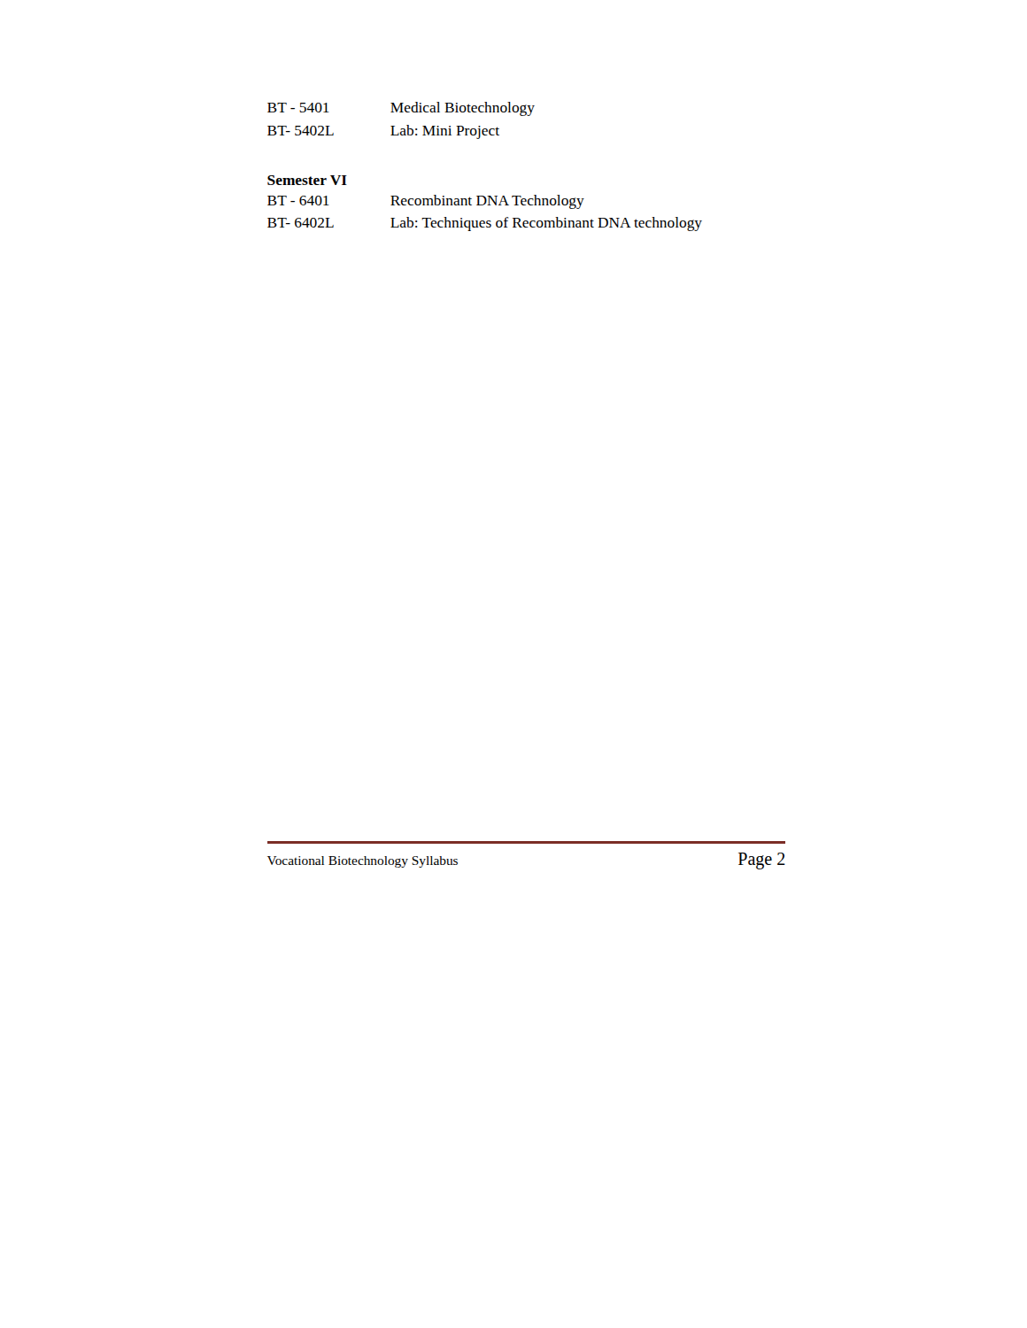| BT - 5401 | Medical Biotechnology |
| BT- 5402L | Lab: Mini Project |
Semester VI
| BT - 6401 | Recombinant DNA Technology |
| BT- 6402L | Lab: Techniques of Recombinant DNA technology |
Vocational Biotechnology Syllabus Page 2